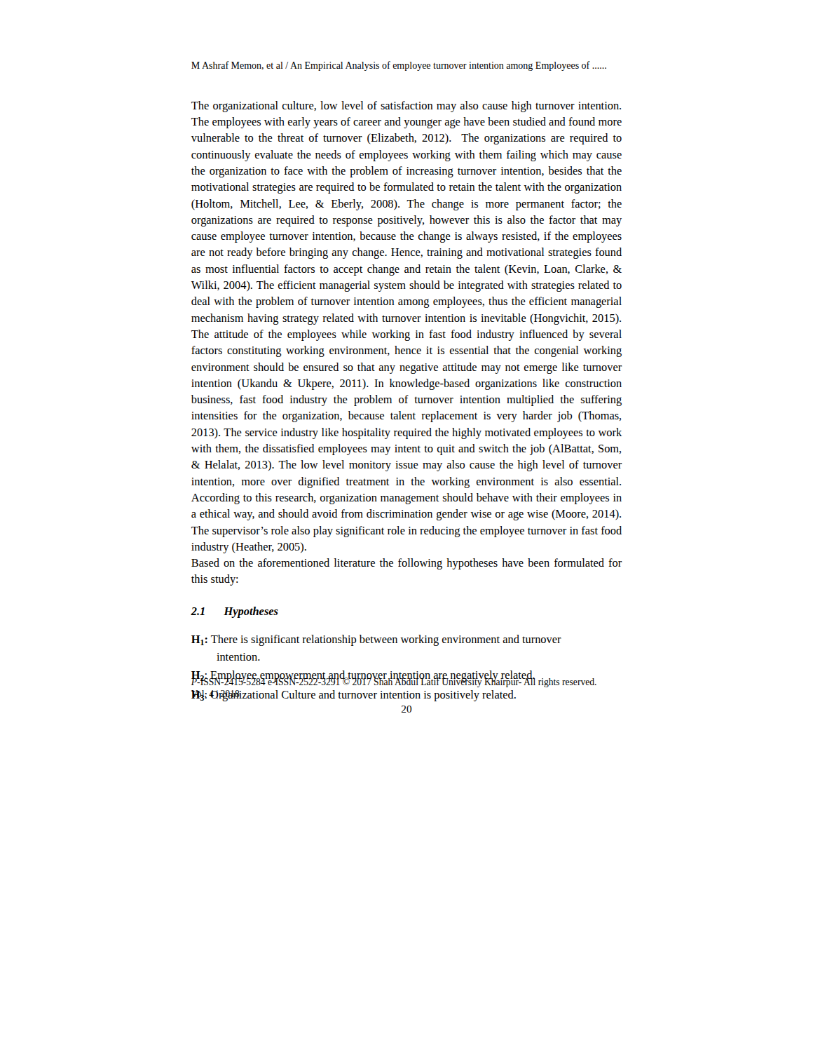M Ashraf Memon, et al / An Empirical Analysis of employee turnover intention among Employees of ......
The organizational culture, low level of satisfaction may also cause high turnover intention. The employees with early years of career and younger age have been studied and found more vulnerable to the threat of turnover (Elizabeth, 2012). The organizations are required to continuously evaluate the needs of employees working with them failing which may cause the organization to face with the problem of increasing turnover intention, besides that the motivational strategies are required to be formulated to retain the talent with the organization (Holtom, Mitchell, Lee, & Eberly, 2008). The change is more permanent factor; the organizations are required to response positively, however this is also the factor that may cause employee turnover intention, because the change is always resisted, if the employees are not ready before bringing any change. Hence, training and motivational strategies found as most influential factors to accept change and retain the talent (Kevin, Loan, Clarke, & Wilki, 2004). The efficient managerial system should be integrated with strategies related to deal with the problem of turnover intention among employees, thus the efficient managerial mechanism having strategy related with turnover intention is inevitable (Hongvichit, 2015). The attitude of the employees while working in fast food industry influenced by several factors constituting working environment, hence it is essential that the congenial working environment should be ensured so that any negative attitude may not emerge like turnover intention (Ukandu & Ukpere, 2011). In knowledge-based organizations like construction business, fast food industry the problem of turnover intention multiplied the suffering intensities for the organization, because talent replacement is very harder job (Thomas, 2013). The service industry like hospitality required the highly motivated employees to work with them, the dissatisfied employees may intent to quit and switch the job (AlBattat, Som, & Helalat, 2013). The low level monitory issue may also cause the high level of turnover intention, more over dignified treatment in the working environment is also essential. According to this research, organization management should behave with their employees in a ethical way, and should avoid from discrimination gender wise or age wise (Moore, 2014). The supervisor’s role also play significant role in reducing the employee turnover in fast food industry (Heather, 2005).
Based on the aforementioned literature the following hypotheses have been formulated for this study:
2.1 Hypotheses
H1: There is significant relationship between working environment and turnoverintention.
H2: Employee empowerment and turnover intention are negatively related.
H3: Organizational Culture and turnover intention is positively related.
P-ISSN-2415-5284 e-ISSN-2522-3291 © 2017 Shah Abdul Latif University Khairpur- All rights reserved.
Vol. 4 | 2018
20